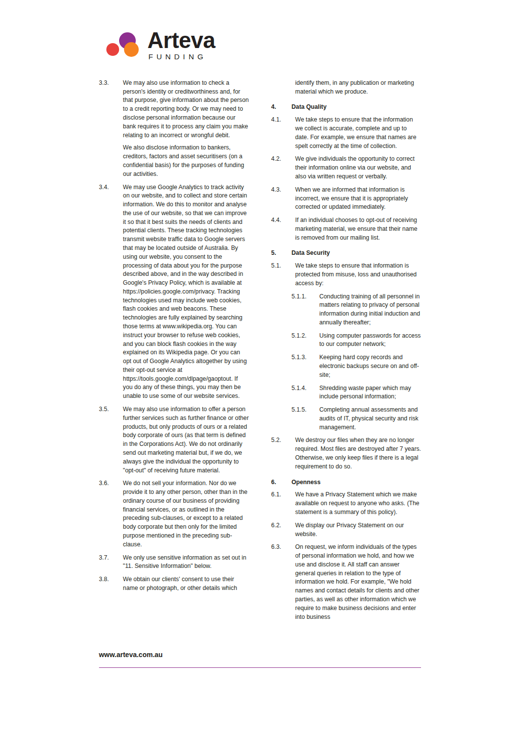Arteva
FUNDING
3.3.
We may also use information to check a person's identity or creditworthiness and, for that purpose, give information about the person to a credit reporting body. Or we may need to disclose personal information because our bank requires it to process any claim you make relating to an incorrect or wrongful debit.
We also disclose information to bankers, creditors, factors and asset securitisers (on a confidential basis) for the purposes of funding our activities.
3.4.
We may use Google Analytics to track activity on our website, and to collect and store certain information. We do this to monitor and analyse the use of our website, so that we can improve it so that it best suits the needs of clients and potential clients. These tracking technologies transmit website traffic data to Google servers that may be located outside of Australia. By using our website, you consent to the processing of data about you for the purpose described above, and in the way described in Google's Privacy Policy, which is available at https://policies.google.com/privacy. Tracking technologies used may include web cookies, flash cookies and web beacons. These technologies are fully explained by searching those terms at www.wikipedia.org. You can instruct your browser to refuse web cookies, and you can block flash cookies in the way explained on its Wikipedia page. Or you can opt out of Google Analytics altogether by using their opt-out service at https://tools.google.com/dlpage/gaoptout. If you do any of these things, you may then be unable to use some of our website services.
3.5.
We may also use information to offer a person further services such as further finance or other products, but only products of ours or a related body corporate of ours (as that term is defined in the Corporations Act). We do not ordinarily send out marketing material but, if we do, we always give the individual the opportunity to "opt-out" of receiving future material.
3.6.
We do not sell your information. Nor do we provide it to any other person, other than in the ordinary course of our business of providing financial services, or as outlined in the preceding sub-clauses, or except to a related body corporate but then only for the limited purpose mentioned in the preceding sub-clause.
3.7.
We only use sensitive information as set out in "11. Sensitive Information" below.
3.8.
We obtain our clients' consent to use their name or photograph, or other details which
identify them, in any publication or marketing material which we produce.
4.
Data Quality
4.1.
We take steps to ensure that the information we collect is accurate, complete and up to date. For example, we ensure that names are spelt correctly at the time of collection.
4.2.
We give individuals the opportunity to correct their information online via our website, and also via written request or verbally.
4.3.
When we are informed that information is incorrect, we ensure that it is appropriately corrected or updated immediately.
4.4.
If an individual chooses to opt-out of receiving marketing material, we ensure that their name is removed from our mailing list.
5.
Data Security
5.1.
We take steps to ensure that information is protected from misuse, loss and unauthorised access by:
5.1.1.
Conducting training of all personnel in matters relating to privacy of personal information during initial induction and annually thereafter;
5.1.2.
Using computer passwords for access to our computer network;
5.1.3.
Keeping hard copy records and electronic backups secure on and off-site;
5.1.4.
Shredding waste paper which may include personal information;
5.1.5.
Completing annual assessments and audits of IT, physical security and risk management.
5.2.
We destroy our files when they are no longer required. Most files are destroyed after 7 years. Otherwise, we only keep files if there is a legal requirement to do so.
6.
Openness
6.1.
We have a Privacy Statement which we make available on request to anyone who asks. (The statement is a summary of this policy).
6.2.
We display our Privacy Statement on our website.
6.3.
On request, we inform individuals of the types of personal information we hold, and how we use and disclose it. All staff can answer general queries in relation to the type of information we hold. For example, "We hold names and contact details for clients and other parties, as well as other information which we require to make business decisions and enter into business
www.arteva.com.au